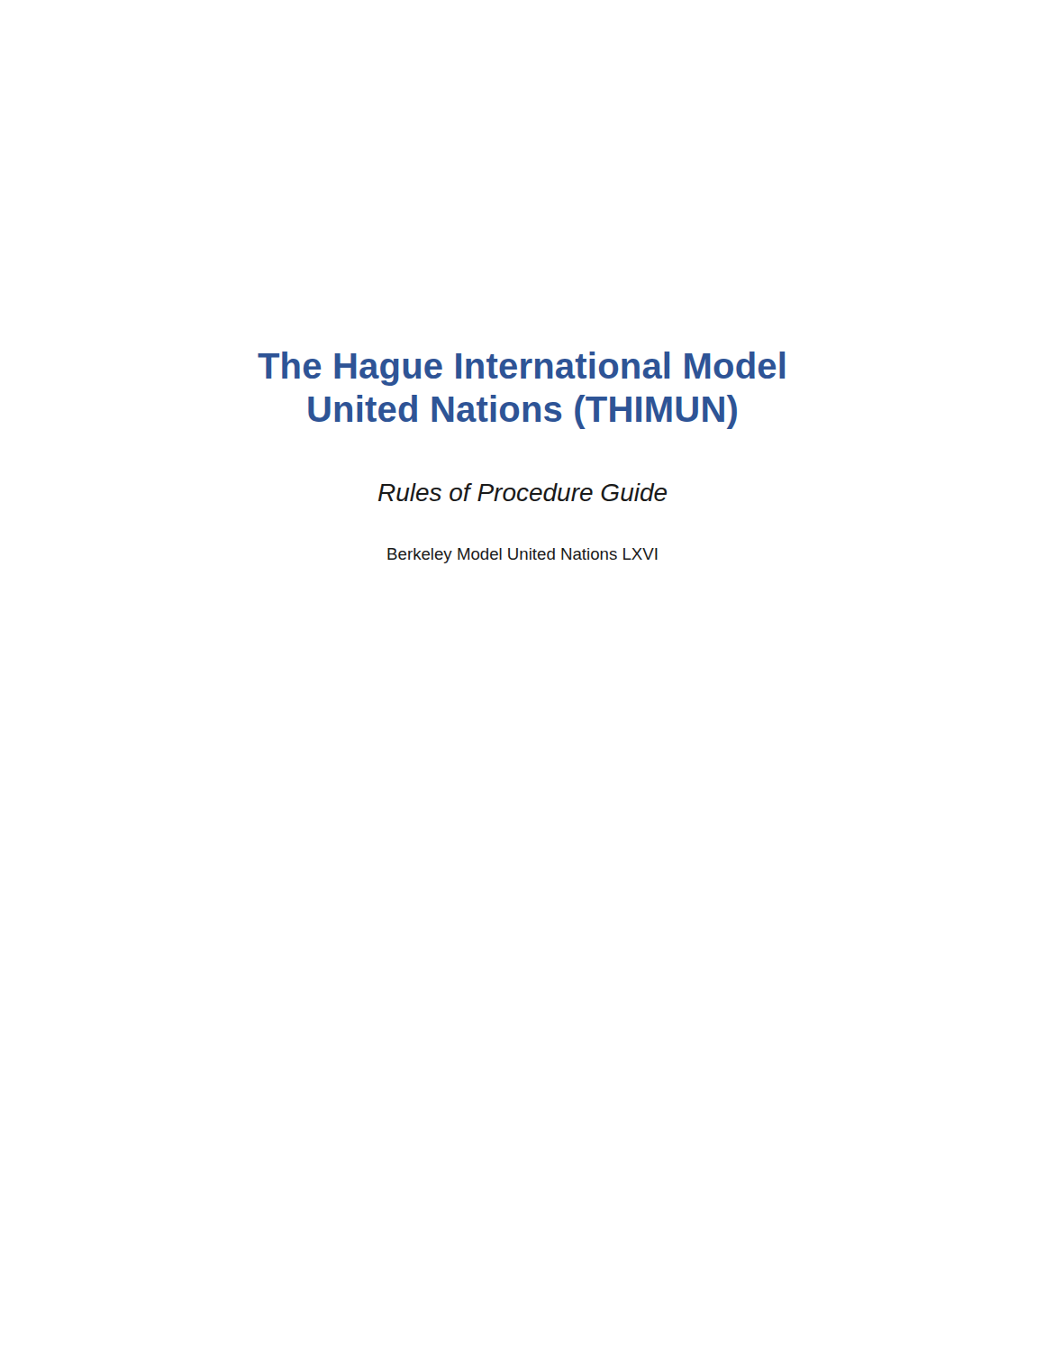The Hague International Model United Nations (THIMUN)
Rules of Procedure Guide
Berkeley Model United Nations LXVI